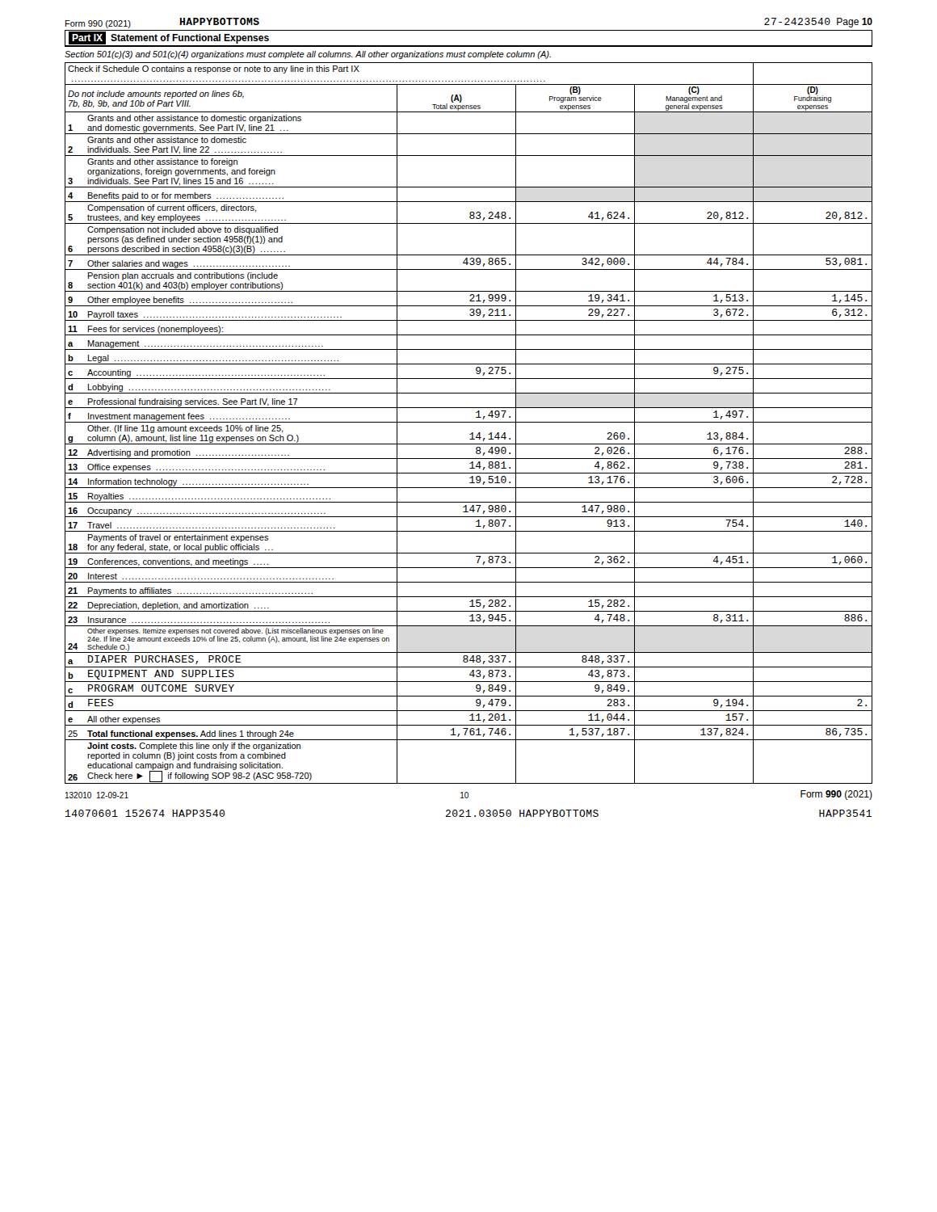Form 990 (2021)
HAPPYBOTTOMS
27-2423540 Page 10
Part IXStatement of Functional Expenses
Section 501(c)(3) and 501(c)(4) organizations must complete all columns. All other organizations must complete column (A).
| Check if Schedule O contains a response or note to any line in this Part IX ................................................................................................................................................. | |
| Do not include amounts reported on lines 6b, 7b, 8b, 9b, and 10b of Part VIII. | (A) Total expenses | (B) Program service expenses | (C) Management and general expenses | (D) Fundraising expenses |
| 1 | Grants and other assistance to domestic organizations and domestic governments. See Part IV, line 21 ... | | | | |
| 2 | Grants and other assistance to domestic individuals. See Part IV, line 22 ..................... | | | | |
| 3 | Grants and other assistance to foreign organizations, foreign governments, and foreign individuals. See Part IV, lines 15 and 16 ........ | | | | |
| 4 | Benefits paid to or for members ..................... | | | | |
| 5 | Compensation of current officers, directors, trustees, and key employees ......................... | 83,248. | 41,624. | 20,812. | 20,812. |
| 6 | Compensation not included above to disqualified persons (as defined under section 4958(f)(1)) and persons described in section 4958(c)(3)(B) ........ | | | | |
| 7 | Other salaries and wages .............................. | 439,865. | 342,000. | 44,784. | 53,081. |
| 8 | Pension plan accruals and contributions (include section 401(k) and 403(b) employer contributions) | | | | |
| 9 | Other employee benefits ................................ | 21,999. | 19,341. | 1,513. | 1,145. |
| 10 | Payroll taxes ............................................................. | 39,211. | 29,227. | 3,672. | 6,312. |
| 11 | Fees for services (nonemployees): | | | | |
| a | Management ....................................................... | | | | |
| b | Legal ..................................................................... | | | | |
| c | Accounting .......................................................... | 9,275. | | 9,275. | |
| d | Lobbying .............................................................. | | | | |
| e | Professional fundraising services. See Part IV, line 17 | | | | |
| f | Investment management fees ......................... | 1,497. | | 1,497. | |
| g | Other. (If line 11g amount exceeds 10% of line 25, column (A), amount, list line 11g expenses on Sch O.) | 14,144. | 260. | 13,884. | |
| 12 | Advertising and promotion ............................. | 8,490. | 2,026. | 6,176. | 288. |
| 13 | Office expenses .................................................... | 14,881. | 4,862. | 9,738. | 281. |
| 14 | Information technology ....................................... | 19,510. | 13,176. | 3,606. | 2,728. |
| 15 | Royalties .............................................................. | | | | |
| 16 | Occupancy .......................................................... | 147,980. | 147,980. | | |
| 17 | Travel ................................................................... | 1,807. | 913. | 754. | 140. |
| 18 | Payments of travel or entertainment expenses for any federal, state, or local public officials ... | | | | |
| 19 | Conferences, conventions, and meetings ..... | 7,873. | 2,362. | 4,451. | 1,060. |
| 20 | Interest ................................................................. | | | | |
| 21 | Payments to affiliates .......................................... | | | | |
| 22 | Depreciation, depletion, and amortization ..... | 15,282. | 15,282. | | |
| 23 | Insurance ............................................................. | 13,945. | 4,748. | 8,311. | 886. |
| 24 | Other expenses. Itemize expenses not covered above. (List miscellaneous expenses on line 24e. If line 24e amount exceeds 10% of line 25, column (A), amount, list line 24e expenses on Schedule O.) | | | | |
| a | DIAPER PURCHASES, PROCE | 848,337. | 848,337. | | |
| b | EQUIPMENT AND SUPPLIES | 43,873. | 43,873. | | |
| c | PROGRAM OUTCOME SURVEY | 9,849. | 9,849. | | |
| d | FEES | 9,479. | 283. | 9,194. | 2. |
| e | All other expenses | 11,201. | 11,044. | 157. | |
| 25 | Total functional expenses. Add lines 1 through 24e | 1,761,746. | 1,537,187. | 137,824. | 86,735. |
| 26 | Joint costs. Complete this line only if the organization reported in column (B) joint costs from a combined educational campaign and fundraising solicitation. Check here ► if following SOP 98-2 (ASC 958-720) | | | | |
132010 12-09-21
10
Form 990 (2021)
14070601 152674 HAPP3540
2021.03050 HAPPYBOTTOMS
HAPP3541